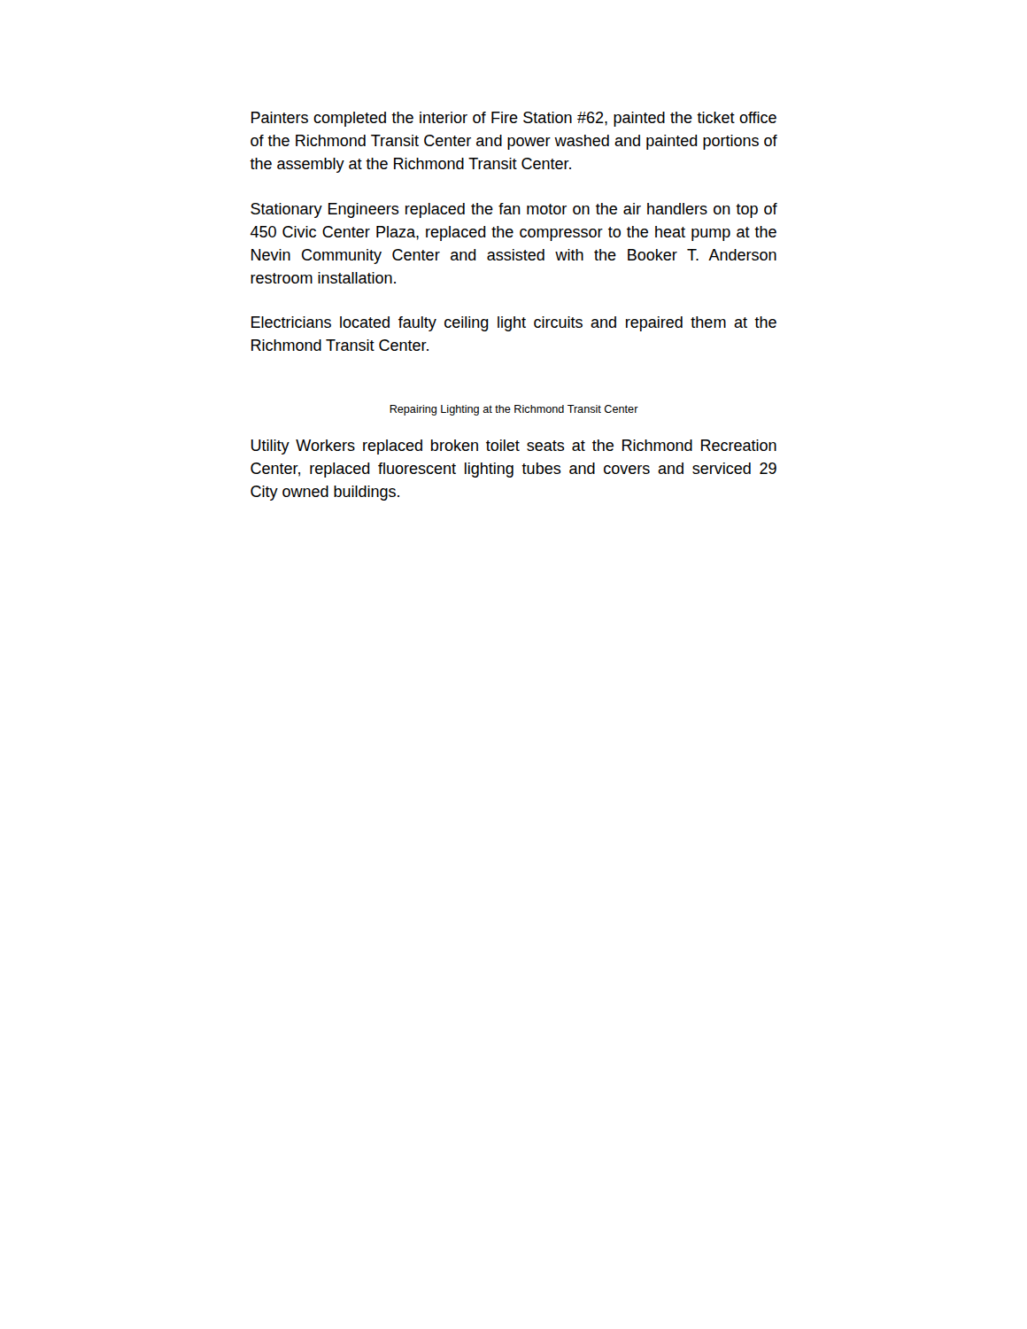Painters completed the interior of Fire Station #62, painted the ticket office of the Richmond Transit Center and power washed and painted portions of the assembly at the Richmond Transit Center.
Stationary Engineers replaced the fan motor on the air handlers on top of 450 Civic Center Plaza, replaced the compressor to the heat pump at the Nevin Community Center and assisted with the Booker T. Anderson restroom installation.
Electricians located faulty ceiling light circuits and repaired them at the Richmond Transit Center.
Repairing Lighting at the Richmond Transit Center
Utility Workers replaced broken toilet seats at the Richmond Recreation Center, replaced fluorescent lighting tubes and covers and serviced 29 City owned buildings.